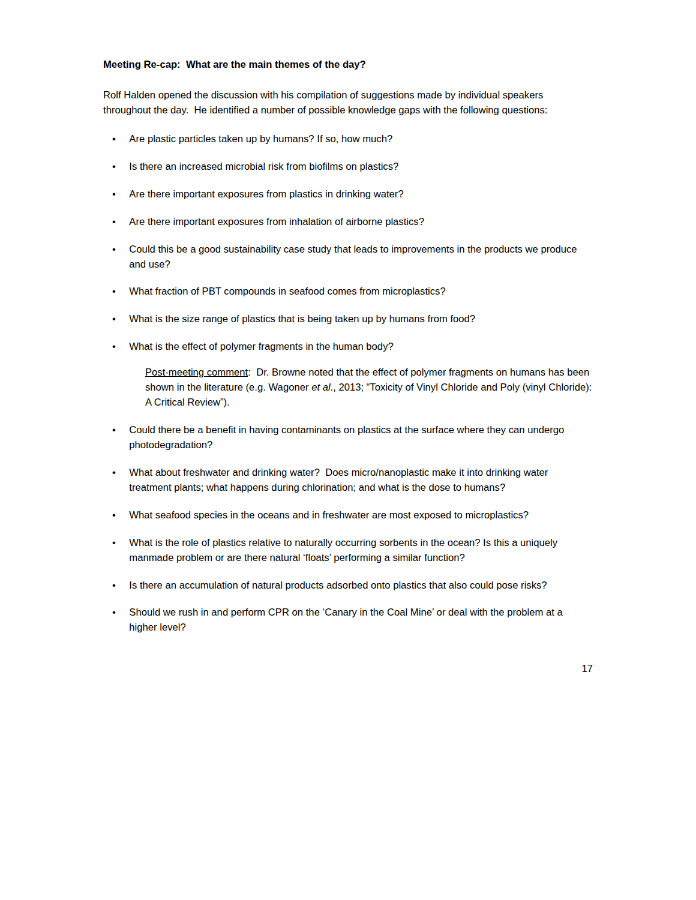Meeting Re-cap: What are the main themes of the day?
Rolf Halden opened the discussion with his compilation of suggestions made by individual speakers throughout the day. He identified a number of possible knowledge gaps with the following questions:
Are plastic particles taken up by humans? If so, how much?
Is there an increased microbial risk from biofilms on plastics?
Are there important exposures from plastics in drinking water?
Are there important exposures from inhalation of airborne plastics?
Could this be a good sustainability case study that leads to improvements in the products we produce and use?
What fraction of PBT compounds in seafood comes from microplastics?
What is the size range of plastics that is being taken up by humans from food?
What is the effect of polymer fragments in the human body?
Post-meeting comment: Dr. Browne noted that the effect of polymer fragments on humans has been shown in the literature (e.g. Wagoner et al., 2013; “Toxicity of Vinyl Chloride and Poly (vinyl Chloride): A Critical Review”).
Could there be a benefit in having contaminants on plastics at the surface where they can undergo photodegradation?
What about freshwater and drinking water? Does micro/nanoplastic make it into drinking water treatment plants; what happens during chlorination; and what is the dose to humans?
What seafood species in the oceans and in freshwater are most exposed to microplastics?
What is the role of plastics relative to naturally occurring sorbents in the ocean? Is this a uniquely manmade problem or are there natural ‘floats’ performing a similar function?
Is there an accumulation of natural products adsorbed onto plastics that also could pose risks?
Should we rush in and perform CPR on the ‘Canary in the Coal Mine’ or deal with the problem at a higher level?
17